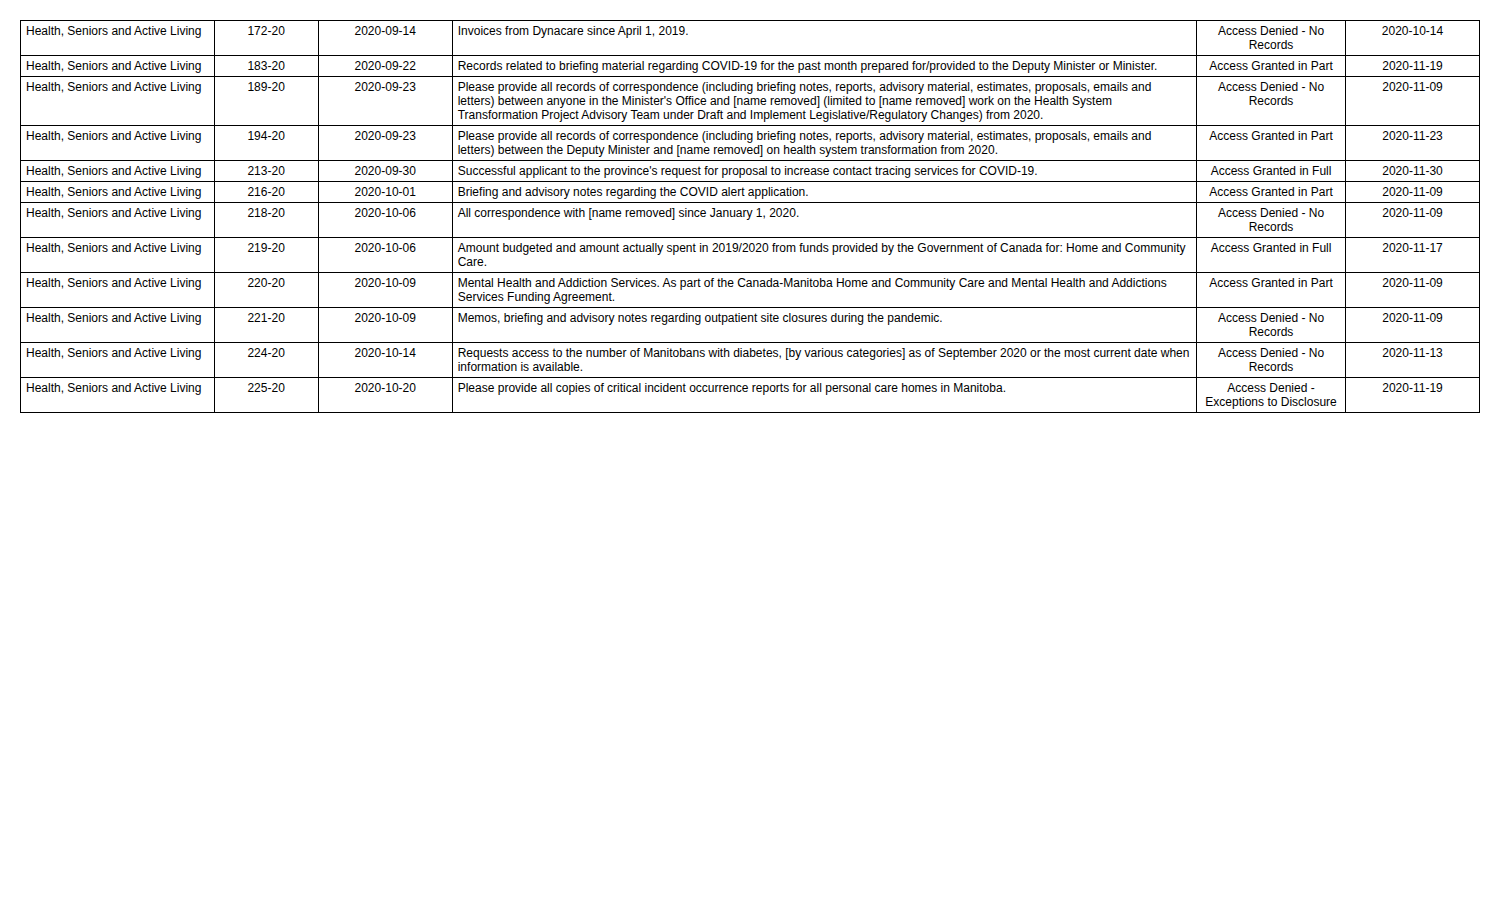| Health, Seniors and Active Living | 172-20 | 2020-09-14 | Invoices from Dynacare since April 1, 2019. | Access Denied - No Records | 2020-10-14 |
| Health, Seniors and Active Living | 183-20 | 2020-09-22 | Records related to briefing material regarding COVID-19 for the past month prepared for/provided to the Deputy Minister or Minister. | Access Granted in Part | 2020-11-19 |
| Health, Seniors and Active Living | 189-20 | 2020-09-23 | Please provide all records of correspondence (including briefing notes, reports, advisory material, estimates, proposals, emails and letters) between anyone in the Minister's Office and [name removed] (limited to [name removed] work on the Health System Transformation Project Advisory Team under Draft and Implement Legislative/Regulatory Changes) from 2020. | Access Denied - No Records | 2020-11-09 |
| Health, Seniors and Active Living | 194-20 | 2020-09-23 | Please provide all records of correspondence (including briefing notes, reports, advisory material, estimates, proposals, emails and letters) between the Deputy Minister and [name removed] on health system transformation from 2020. | Access Granted in Part | 2020-11-23 |
| Health, Seniors and Active Living | 213-20 | 2020-09-30 | Successful applicant to the province's request for proposal to increase contact tracing services for COVID-19. | Access Granted in Full | 2020-11-30 |
| Health, Seniors and Active Living | 216-20 | 2020-10-01 | Briefing and advisory notes regarding the COVID alert application. | Access Granted in Part | 2020-11-09 |
| Health, Seniors and Active Living | 218-20 | 2020-10-06 | All correspondence with [name removed] since January 1, 2020. | Access Denied - No Records | 2020-11-09 |
| Health, Seniors and Active Living | 219-20 | 2020-10-06 | Amount budgeted and amount actually spent in 2019/2020 from funds provided by the Government of Canada for: Home and Community Care. | Access Granted in Full | 2020-11-17 |
| Health, Seniors and Active Living | 220-20 | 2020-10-09 | Mental Health and Addiction Services. As part of the Canada-Manitoba Home and Community Care and Mental Health and Addictions Services Funding Agreement. | Access Granted in Part | 2020-11-09 |
| Health, Seniors and Active Living | 221-20 | 2020-10-09 | Memos, briefing and advisory notes regarding outpatient site closures during the pandemic. | Access Denied - No Records | 2020-11-09 |
| Health, Seniors and Active Living | 224-20 | 2020-10-14 | Requests access to the number of Manitobans with diabetes, [by various categories] as of September 2020 or the most current date when information is available. | Access Denied - No Records | 2020-11-13 |
| Health, Seniors and Active Living | 225-20 | 2020-10-20 | Please provide all copies of critical incident occurrence reports for all personal care homes in Manitoba. | Access Denied - Exceptions to Disclosure | 2020-11-19 |